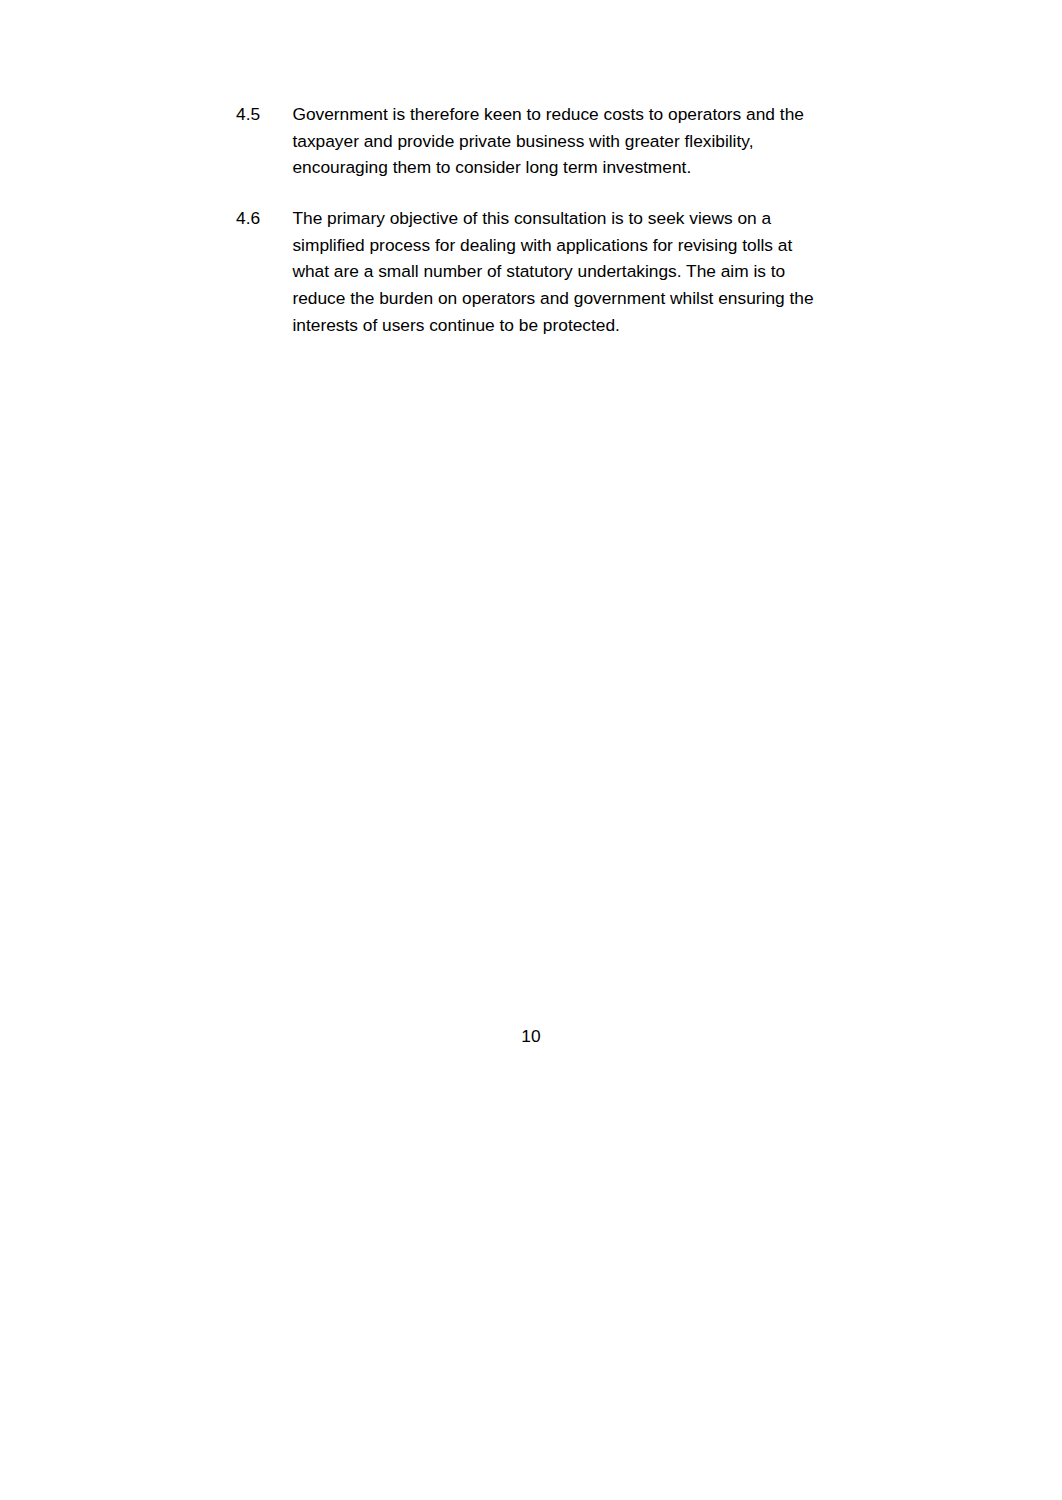4.5
Government is therefore keen to reduce costs to operators and the taxpayer and provide private business with greater flexibility, encouraging them to consider long term investment.
4.6
The primary objective of this consultation is to seek views on a simplified process for dealing with applications for revising tolls at what are a small number of statutory undertakings. The aim is to reduce the burden on operators and government whilst ensuring the interests of users continue to be protected.
10